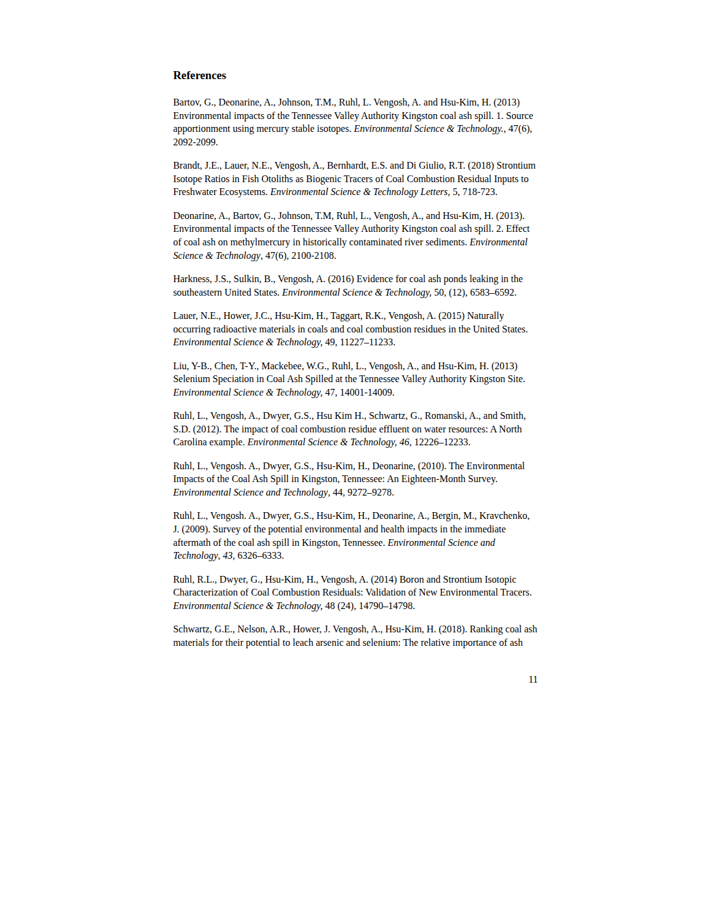References
Bartov, G., Deonarine, A., Johnson, T.M., Ruhl, L. Vengosh, A. and Hsu-Kim, H. (2013) Environmental impacts of the Tennessee Valley Authority Kingston coal ash spill. 1. Source apportionment using mercury stable isotopes. Environmental Science & Technology., 47(6), 2092-2099.
Brandt, J.E., Lauer, N.E., Vengosh, A., Bernhardt, E.S. and Di Giulio, R.T. (2018) Strontium Isotope Ratios in Fish Otoliths as Biogenic Tracers of Coal Combustion Residual Inputs to Freshwater Ecosystems. Environmental Science & Technology Letters, 5, 718-723.
Deonarine, A., Bartov, G., Johnson, T.M, Ruhl, L., Vengosh, A., and Hsu-Kim, H. (2013). Environmental impacts of the Tennessee Valley Authority Kingston coal ash spill. 2. Effect of coal ash on methylmercury in historically contaminated river sediments. Environmental Science & Technology, 47(6), 2100-2108.
Harkness, J.S., Sulkin, B., Vengosh, A. (2016) Evidence for coal ash ponds leaking in the southeastern United States. Environmental Science & Technology, 50, (12), 6583–6592.
Lauer, N.E., Hower, J.C., Hsu-Kim, H., Taggart, R.K., Vengosh, A. (2015) Naturally occurring radioactive materials in coals and coal combustion residues in the United States. Environmental Science & Technology, 49, 11227–11233.
Liu, Y-B., Chen, T-Y., Mackebee, W.G., Ruhl, L., Vengosh, A., and Hsu-Kim, H. (2013) Selenium Speciation in Coal Ash Spilled at the Tennessee Valley Authority Kingston Site. Environmental Science & Technology, 47, 14001-14009.
Ruhl, L., Vengosh, A., Dwyer, G.S., Hsu Kim H., Schwartz, G., Romanski, A., and Smith, S.D. (2012). The impact of coal combustion residue effluent on water resources: A North Carolina example. Environmental Science & Technology, 46, 12226–12233.
Ruhl, L., Vengosh. A., Dwyer, G.S., Hsu-Kim, H., Deonarine, (2010). The Environmental Impacts of the Coal Ash Spill in Kingston, Tennessee: An Eighteen-Month Survey. Environmental Science and Technology, 44, 9272–9278.
Ruhl, L., Vengosh. A., Dwyer, G.S., Hsu-Kim, H., Deonarine, A., Bergin, M., Kravchenko, J. (2009). Survey of the potential environmental and health impacts in the immediate aftermath of the coal ash spill in Kingston, Tennessee. Environmental Science and Technology, 43, 6326–6333.
Ruhl, R.L., Dwyer, G., Hsu-Kim, H., Vengosh, A. (2014) Boron and Strontium Isotopic Characterization of Coal Combustion Residuals: Validation of New Environmental Tracers. Environmental Science & Technology, 48 (24), 14790–14798.
Schwartz, G.E., Nelson, A.R., Hower, J. Vengosh, A., Hsu-Kim, H. (2018). Ranking coal ash materials for their potential to leach arsenic and selenium: The relative importance of ash
11